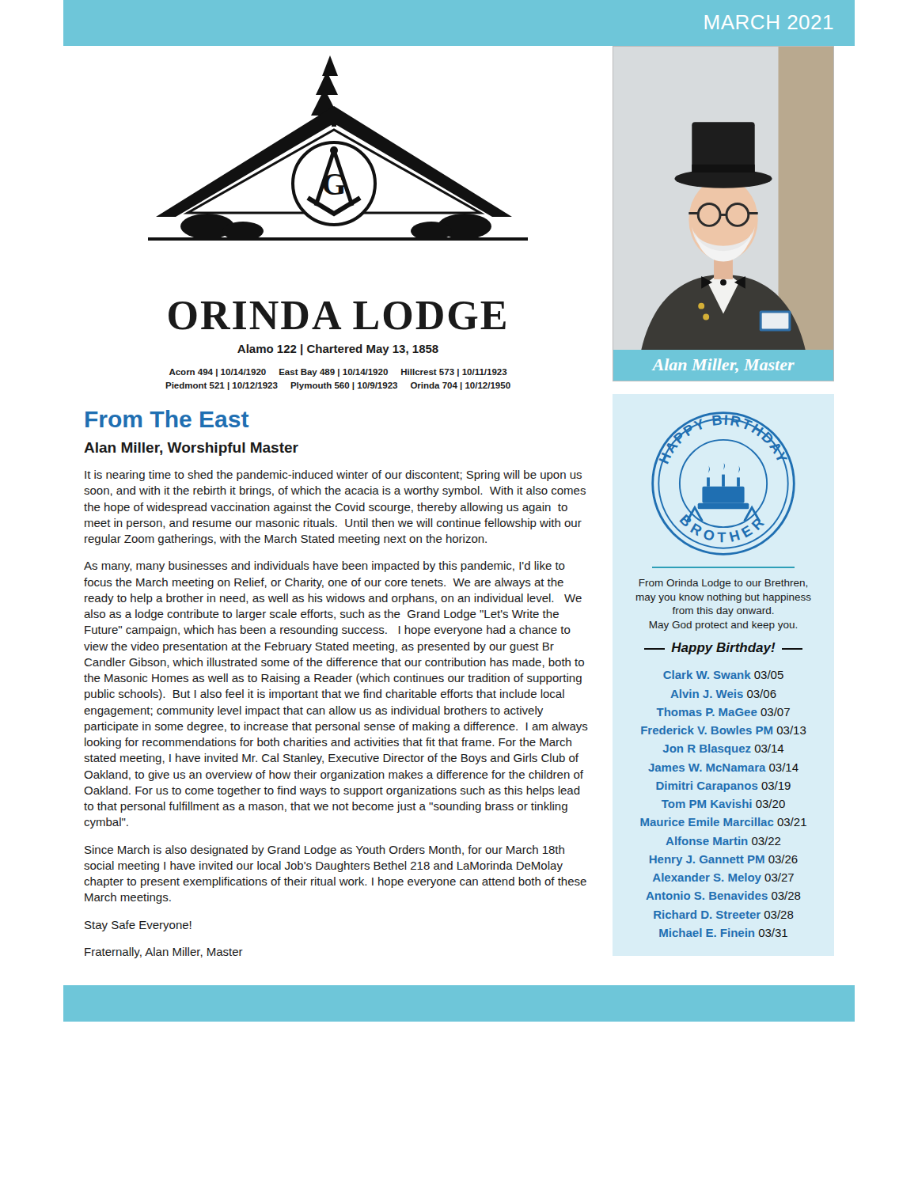MARCH 2021
G
ORINDA LODGE
Alamo 122 | Chartered May 13, 1858
Acorn 494 | 10/14/1920 East Bay 489 | 10/14/1920 Hillcrest 573 | 10/11/1923
Piedmont 521 | 10/12/1923 Plymouth 560 | 10/9/1923 Orinda 704 | 10/12/1950
From The East
Alan Miller, Worshipful Master
It is nearing time to shed the pandemic-induced winter of our discontent; Spring will be upon us soon, and with it the rebirth it brings, of which the acacia is a worthy symbol. With it also comes the hope of widespread vaccination against the Covid scourge, thereby allowing us again to meet in person, and resume our masonic rituals. Until then we will continue fellowship with our regular Zoom gatherings, with the March Stated meeting next on the horizon.
As many, many businesses and individuals have been impacted by this pandemic, I'd like to focus the March meeting on Relief, or Charity, one of our core tenets. We are always at the ready to help a brother in need, as well as his widows and orphans, on an individual level. We also as a lodge contribute to larger scale efforts, such as the Grand Lodge "Let's Write the Future" campaign, which has been a resounding success. I hope everyone had a chance to view the video presentation at the February Stated meeting, as presented by our guest Br Candler Gibson, which illustrated some of the difference that our contribution has made, both to the Masonic Homes as well as to Raising a Reader (which continues our tradition of supporting public schools). But I also feel it is important that we find charitable efforts that include local engagement; community level impact that can allow us as individual brothers to actively participate in some degree, to increase that personal sense of making a difference. I am always looking for recommendations for both charities and activities that fit that frame. For the March stated meeting, I have invited Mr. Cal Stanley, Executive Director of the Boys and Girls Club of Oakland, to give us an overview of how their organization makes a difference for the children of Oakland. For us to come together to find ways to support organizations such as this helps lead to that personal fulfillment as a mason, that we not become just a "sounding brass or tinkling cymbal".
Since March is also designated by Grand Lodge as Youth Orders Month, for our March 18th social meeting I have invited our local Job's Daughters Bethel 218 and LaMorinda DeMolay chapter to present exemplifications of their ritual work. I hope everyone can attend both of these March meetings.
Stay Safe Everyone!
Fraternally, Alan Miller, Master
Alan Miller, Master
HAPPY BIRTHDAY BROTHER
From Orinda Lodge to our Brethren,
may you know nothing but happiness
from this day onward.
May God protect and keep you.
Happy Birthday!
Clark W. Swank 03/05
Alvin J. Weis 03/06
Thomas P. MaGee 03/07
Frederick V. Bowles PM 03/13
Jon R Blasquez 03/14
James W. McNamara 03/14
Dimitri Carapanos 03/19
Tom PM Kavishi 03/20
Maurice Emile Marcillac 03/21
Alfonse Martin 03/22
Henry J. Gannett PM 03/26
Alexander S. Meloy 03/27
Antonio S. Benavides 03/28
Richard D. Streeter 03/28
Michael E. Finein 03/31